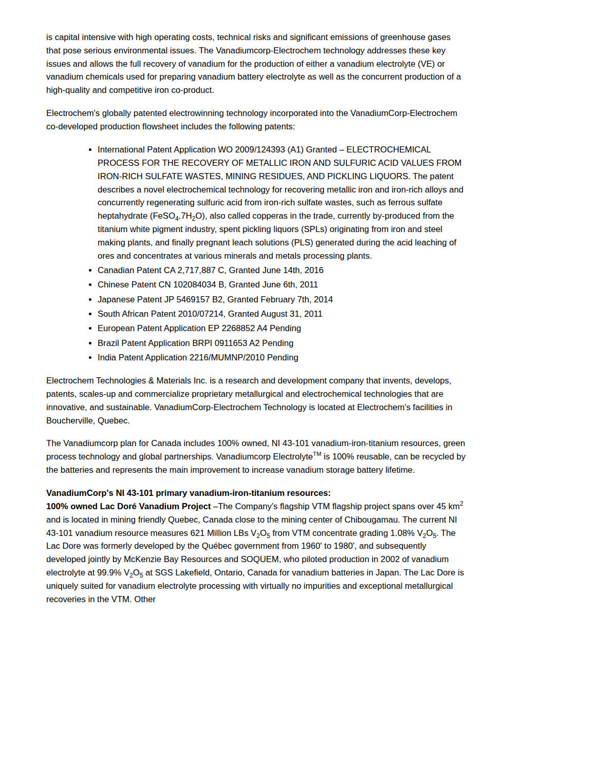is capital intensive with high operating costs, technical risks and significant emissions of greenhouse gases that pose serious environmental issues. The Vanadiumcorp-Electrochem technology addresses these key issues and allows the full recovery of vanadium for the production of either a vanadium electrolyte (VE) or vanadium chemicals used for preparing vanadium battery electrolyte as well as the concurrent production of a high-quality and competitive iron co-product.
Electrochem's globally patented electrowinning technology incorporated into the VanadiumCorp-Electrochem co-developed production flowsheet includes the following patents:
International Patent Application WO 2009/124393 (A1) Granted – ELECTROCHEMICAL PROCESS FOR THE RECOVERY OF METALLIC IRON AND SULFURIC ACID VALUES FROM IRON-RICH SULFATE WASTES, MINING RESIDUES, AND PICKLING LIQUORS. The patent describes a novel electrochemical technology for recovering metallic iron and iron-rich alloys and concurrently regenerating sulfuric acid from iron-rich sulfate wastes, such as ferrous sulfate heptahydrate (FeSO4.7H2O), also called copperas in the trade, currently by-produced from the titanium white pigment industry, spent pickling liquors (SPLs) originating from iron and steel making plants, and finally pregnant leach solutions (PLS) generated during the acid leaching of ores and concentrates at various minerals and metals processing plants.
Canadian Patent CA 2,717,887 C, Granted June 14th, 2016
Chinese Patent CN 102084034 B, Granted June 6th, 2011
Japanese Patent JP 5469157 B2, Granted February 7th, 2014
South African Patent 2010/07214, Granted August 31, 2011
European Patent Application EP 2268852 A4 Pending
Brazil Patent Application BRPI 0911653 A2 Pending
India Patent Application 2216/MUMNP/2010 Pending
Electrochem Technologies & Materials Inc. is a research and development company that invents, develops, patents, scales-up and commercialize proprietary metallurgical and electrochemical technologies that are innovative, and sustainable. VanadiumCorp-Electrochem Technology is located at Electrochem's facilities in Boucherville, Quebec.
The Vanadiumcorp plan for Canada includes 100% owned, NI 43-101 vanadium-iron-titanium resources, green process technology and global partnerships. Vanadiumcorp ElectrolyteTM is 100% reusable, can be recycled by the batteries and represents the main improvement to increase vanadium storage battery lifetime.
VanadiumCorp's NI 43-101 primary vanadium-iron-titanium resources:
100% owned Lac Doré Vanadium Project –The Company's flagship VTM flagship project spans over 45 km2 and is located in mining friendly Quebec, Canada close to the mining center of Chibougamau. The current NI 43-101 vanadium resource measures 621 Million LBs V2O5 from VTM concentrate grading 1.08% V2O5. The Lac Dore was formerly developed by the Québec government from 1960' to 1980', and subsequently developed jointly by McKenzie Bay Resources and SOQUEM, who piloted production in 2002 of vanadium electrolyte at 99.9% V2O5 at SGS Lakefield, Ontario, Canada for vanadium batteries in Japan. The Lac Dore is uniquely suited for vanadium electrolyte processing with virtually no impurities and exceptional metallurgical recoveries in the VTM. Other